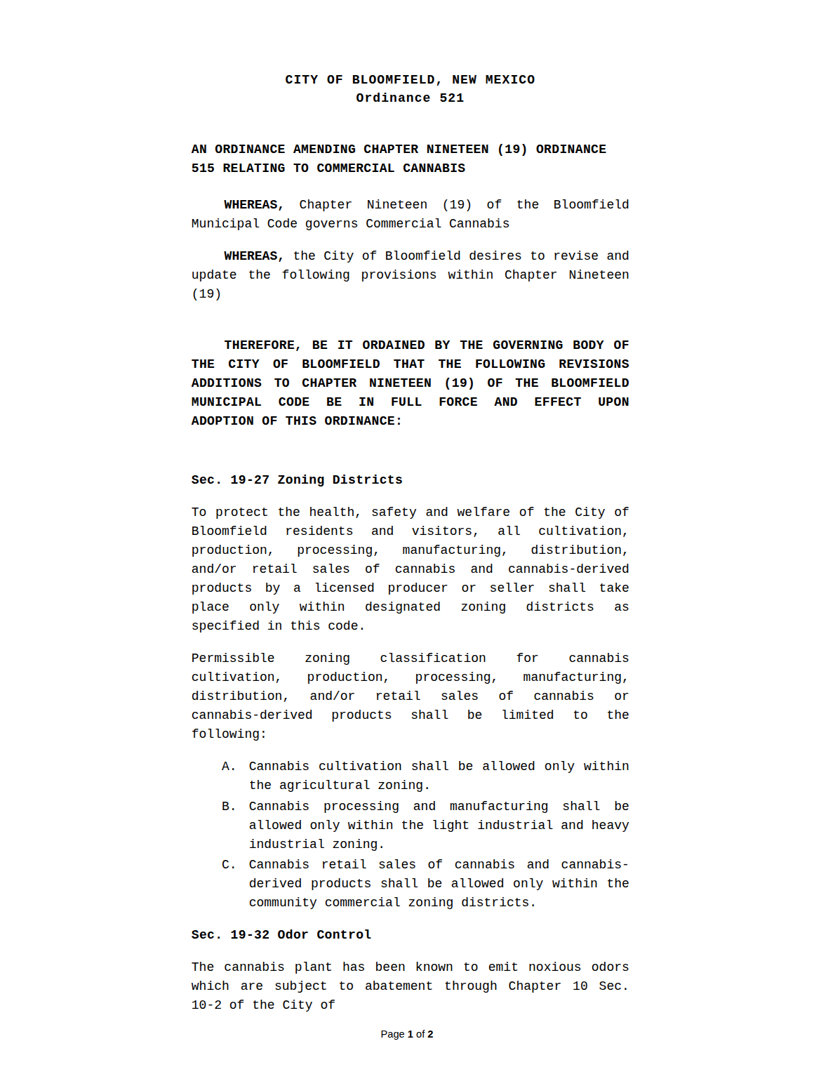CITY OF BLOOMFIELD, NEW MEXICO Ordinance 521
AN ORDINANCE AMENDING CHAPTER NINETEEN (19) ORDINANCE 515 RELATING TO COMMERCIAL CANNABIS
WHEREAS, Chapter Nineteen (19) of the Bloomfield Municipal Code governs Commercial Cannabis
WHEREAS, the City of Bloomfield desires to revise and update the following provisions within Chapter Nineteen (19)
THEREFORE, BE IT ORDAINED BY THE GOVERNING BODY OF THE CITY OF BLOOMFIELD THAT THE FOLLOWING REVISIONS ADDITIONS TO CHAPTER NINETEEN (19) OF THE BLOOMFIELD MUNICIPAL CODE BE IN FULL FORCE AND EFFECT UPON ADOPTION OF THIS ORDINANCE:
Sec. 19-27 Zoning Districts
To protect the health, safety and welfare of the City of Bloomfield residents and visitors, all cultivation, production, processing, manufacturing, distribution, and/or retail sales of cannabis and cannabis-derived products by a licensed producer or seller shall take place only within designated zoning districts as specified in this code.
Permissible zoning classification for cannabis cultivation, production, processing, manufacturing, distribution, and/or retail sales of cannabis or cannabis-derived products shall be limited to the following:
Cannabis cultivation shall be allowed only within the agricultural zoning.
Cannabis processing and manufacturing shall be allowed only within the light industrial and heavy industrial zoning.
Cannabis retail sales of cannabis and cannabis-derived products shall be allowed only within the community commercial zoning districts.
Sec. 19-32 Odor Control
The cannabis plant has been known to emit noxious odors which are subject to abatement through Chapter 10 Sec. 10-2 of the City of
Page 1 of 2